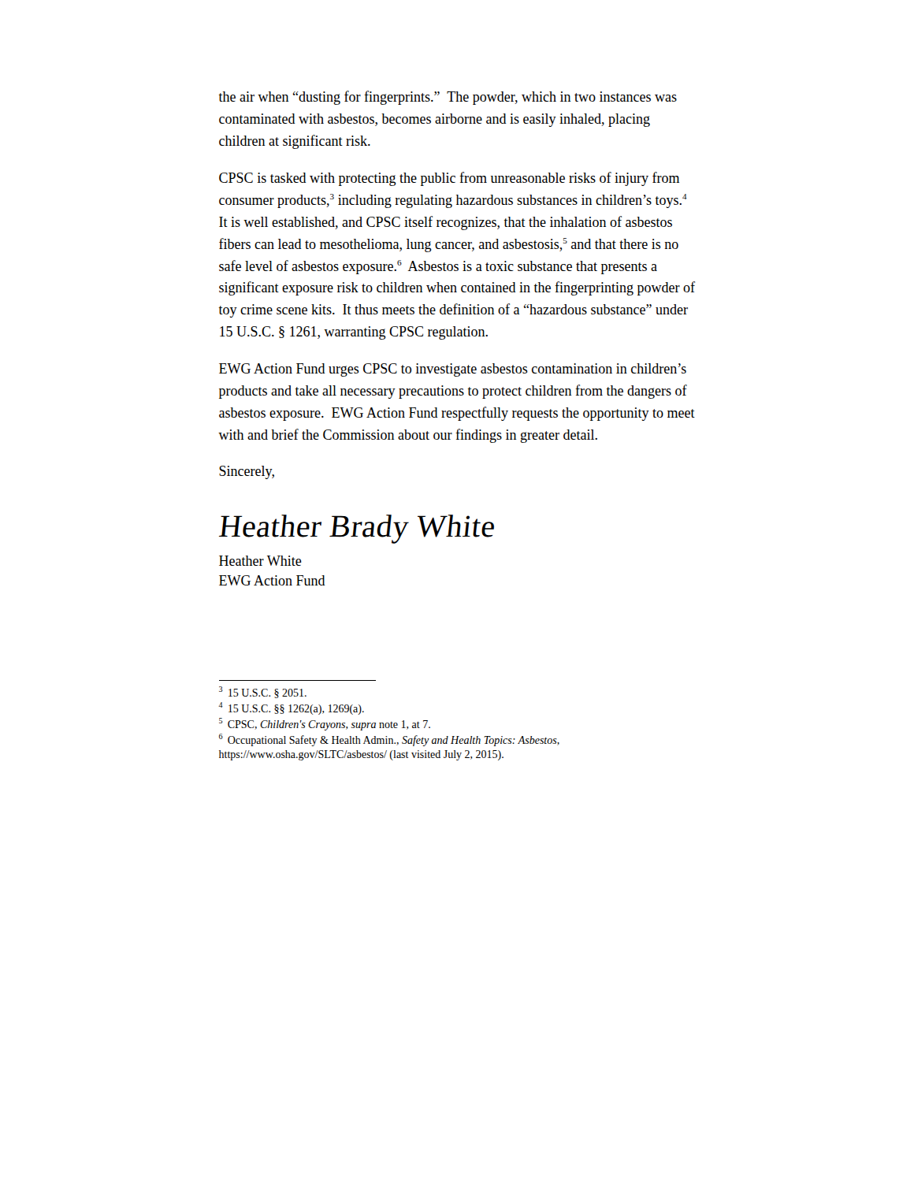the air when “dusting for fingerprints.” The powder, which in two instances was contaminated with asbestos, becomes airborne and is easily inhaled, placing children at significant risk.
CPSC is tasked with protecting the public from unreasonable risks of injury from consumer products,3 including regulating hazardous substances in children’s toys.4 It is well established, and CPSC itself recognizes, that the inhalation of asbestos fibers can lead to mesothelioma, lung cancer, and asbestosis,5 and that there is no safe level of asbestos exposure.6 Asbestos is a toxic substance that presents a significant exposure risk to children when contained in the fingerprinting powder of toy crime scene kits. It thus meets the definition of a “hazardous substance” under 15 U.S.C. § 1261, warranting CPSC regulation.
EWG Action Fund urges CPSC to investigate asbestos contamination in children’s products and take all necessary precautions to protect children from the dangers of asbestos exposure. EWG Action Fund respectfully requests the opportunity to meet with and brief the Commission about our findings in greater detail.
Sincerely,
Heather Brady White
Heather White
EWG Action Fund
3 15 U.S.C. § 2051.
4 15 U.S.C. §§ 1262(a), 1269(a).
5 CPSC, Children's Crayons, supra note 1, at 7.
6 Occupational Safety & Health Admin., Safety and Health Topics: Asbestos, https://www.osha.gov/SLTC/asbestos/ (last visited July 2, 2015).